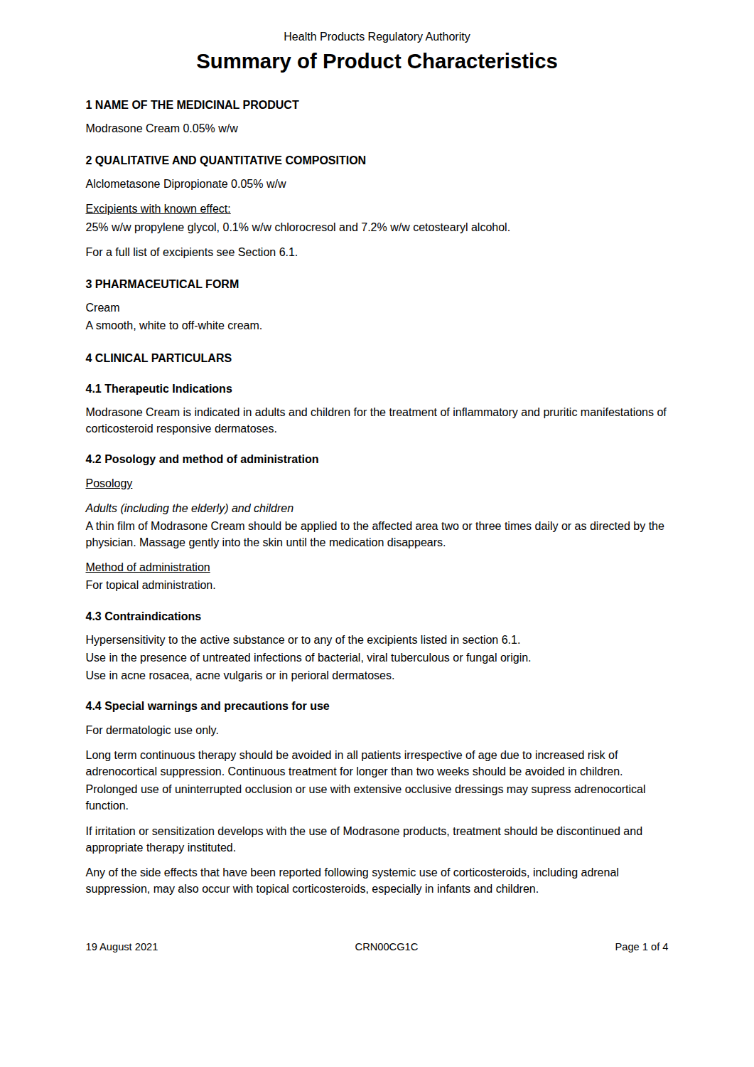Health Products Regulatory Authority
Summary of Product Characteristics
1 NAME OF THE MEDICINAL PRODUCT
Modrasone Cream 0.05% w/w
2 QUALITATIVE AND QUANTITATIVE COMPOSITION
Alclometasone Dipropionate 0.05% w/w
Excipients with known effect:
25% w/w propylene glycol, 0.1% w/w chlorocresol and 7.2% w/w cetostearyl alcohol.
For a full list of excipients see Section 6.1.
3 PHARMACEUTICAL FORM
Cream
A smooth, white to off-white cream.
4 CLINICAL PARTICULARS
4.1 Therapeutic Indications
Modrasone Cream is indicated in adults and children for the treatment of inflammatory and pruritic manifestations of corticosteroid responsive dermatoses.
4.2 Posology and method of administration
Posology
Adults (including the elderly) and children
A thin film of Modrasone Cream should be applied to the affected area two or three times daily or as directed by the physician. Massage gently into the skin until the medication disappears.
Method of administration
For topical administration.
4.3 Contraindications
Hypersensitivity to the active substance or to any of the excipients listed in section 6.1.
Use in the presence of untreated infections of bacterial, viral tuberculous or fungal origin.
Use in acne rosacea, acne vulgaris or in perioral dermatoses.
4.4 Special warnings and precautions for use
For dermatologic use only.
Long term continuous therapy should be avoided in all patients irrespective of age due to increased risk of adrenocortical suppression. Continuous treatment for longer than two weeks should be avoided in children.
Prolonged use of uninterrupted occlusion or use with extensive occlusive dressings may supress adrenocortical function.
If irritation or sensitization develops with the use of Modrasone products, treatment should be discontinued and appropriate therapy instituted.
Any of the side effects that have been reported following systemic use of corticosteroids, including adrenal suppression, may also occur with topical corticosteroids, especially in infants and children.
19 August 2021 CRN00CG1C Page 1 of 4